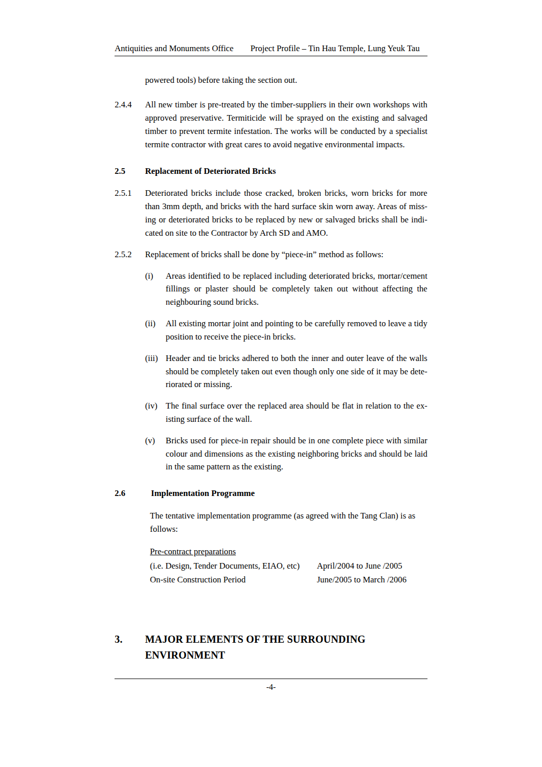Antiquities and Monuments Office Project Profile – Tin Hau Temple, Lung Yeuk Tau
powered tools) before taking the section out.
2.4.4 All new timber is pre-treated by the timber-suppliers in their own workshops with approved preservative. Termiticide will be sprayed on the existing and salvaged timber to prevent termite infestation. The works will be conducted by a specialist termite contractor with great cares to avoid negative environmental impacts.
2.5 Replacement of Deteriorated Bricks
2.5.1 Deteriorated bricks include those cracked, broken bricks, worn bricks for more than 3mm depth, and bricks with the hard surface skin worn away. Areas of missing or deteriorated bricks to be replaced by new or salvaged bricks shall be indicated on site to the Contractor by Arch SD and AMO.
2.5.2 Replacement of bricks shall be done by “piece-in” method as follows:
(i) Areas identified to be replaced including deteriorated bricks, mortar/cement fillings or plaster should be completely taken out without affecting the neighbouring sound bricks.
(ii) All existing mortar joint and pointing to be carefully removed to leave a tidy position to receive the piece-in bricks.
(iii) Header and tie bricks adhered to both the inner and outer leave of the walls should be completely taken out even though only one side of it may be deteriorated or missing.
(iv) The final surface over the replaced area should be flat in relation to the existing surface of the wall.
(v) Bricks used for piece-in repair should be in one complete piece with similar colour and dimensions as the existing neighboring bricks and should be laid in the same pattern as the existing.
2.6 Implementation Programme
The tentative implementation programme (as agreed with the Tang Clan) is as follows:
Pre-contract preparations
| (i.e. Design, Tender Documents, EIAO, etc) | April/2004 to June /2005 |
| On-site Construction Period | June/2005 to March /2006 |
3. MAJOR ELEMENTS OF THE SURROUNDING ENVIRONMENT
-4-